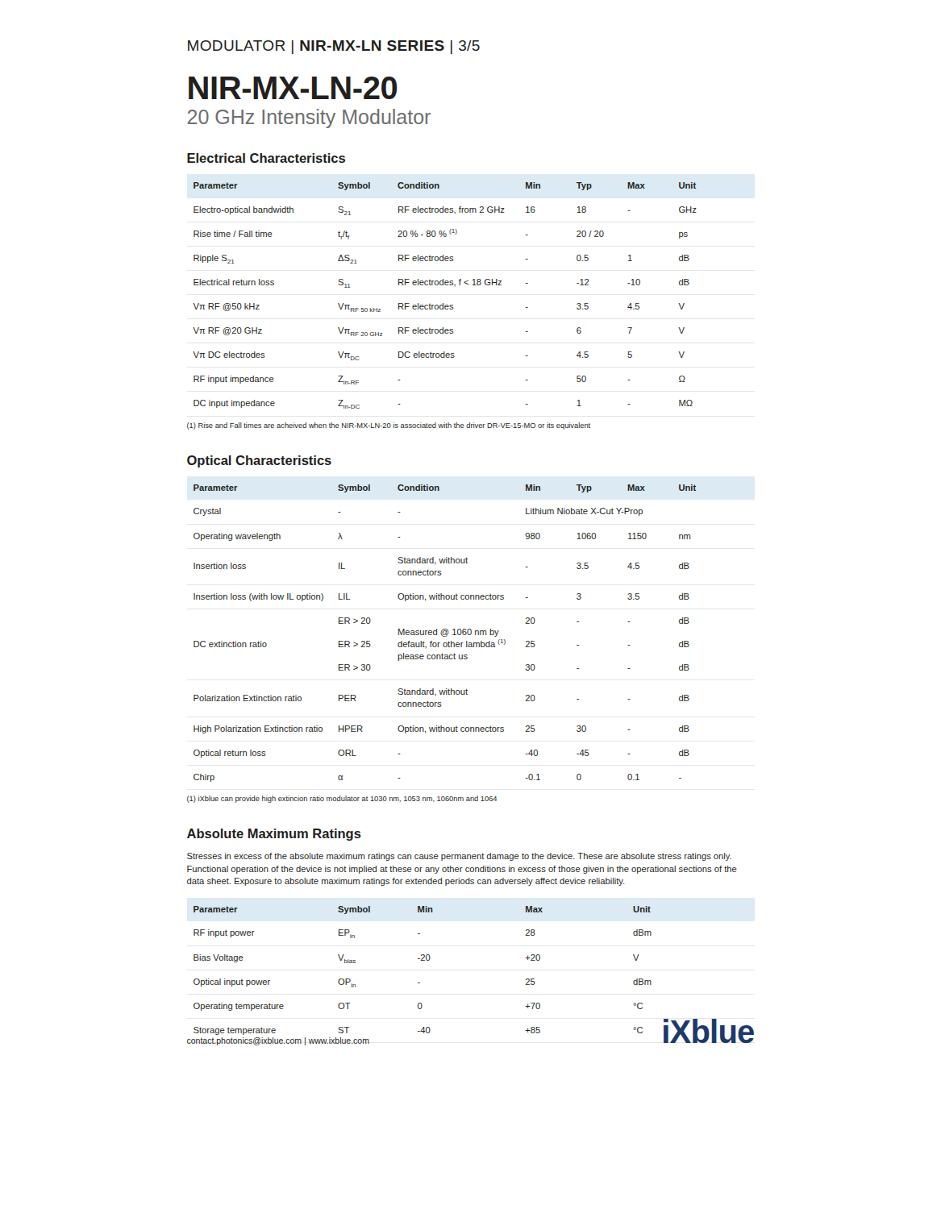MODULATOR | NIR-MX-LN SERIES | 3/5
NIR-MX-LN-20
20 GHz Intensity Modulator
Electrical Characteristics
| Parameter | Symbol | Condition | Min | Typ | Max | Unit |
| --- | --- | --- | --- | --- | --- | --- |
| Electro-optical bandwidth | S 21 | RF electrodes, from 2 GHz | 16 | 18 | - | GHz |
| Rise time / Fall time | t r /t f | 20 % - 80 % (1) | - | 20 / 20 | | ps |
| Ripple S 21 | ΔS 21 | RF electrodes | - | 0.5 | 1 | dB |
| Electrical return loss | S 11 | RF electrodes, f < 18 GHz | - | -12 | -10 | dB |
| Vπ RF @50 kHz | Vπ RF 50 kHz | RF electrodes | - | 3.5 | 4.5 | V |
| Vπ RF @20 GHz | Vπ RF 20 GHz | RF electrodes | - | 6 | 7 | V |
| Vπ DC electrodes | Vπ DC | DC electrodes | - | 4.5 | 5 | V |
| RF input impedance | Z in-RF | - | - | 50 | - | Ω |
| DC input impedance | Z in-DC | - | - | 1 | - | MΩ |
(1) Rise and Fall times are acheived when the NIR-MX-LN-20 is associated with the driver DR-VE-15-MO or its equivalent
Optical Characteristics
| Parameter | Symbol | Condition | Min | Typ | Max | Unit |
| --- | --- | --- | --- | --- | --- | --- |
| Crystal | - | - | Lithium Niobate X-Cut Y-Prop |
| Operating wavelength | λ | - | 980 | 1060 | 1150 | nm |
| Insertion loss | IL | Standard, without connectors | - | 3.5 | 4.5 | dB |
| Insertion loss (with low IL option) | LIL | Option, without connectors | - | 3 | 3.5 | dB |
| DC extinction ratio | ER > 20 | Measured @ 1060 nm by default, for other lambda (1) please contact us | 20 | - | - | dB |
| ER > 25 | 25 | - | - | dB |
| ER > 30 | 30 | - | - | dB |
| Polarization Extinction ratio | PER | Standard, without connectors | 20 | - | - | dB |
| High Polarization Extinction ratio | HPER | Option, without connectors | 25 | 30 | - | dB |
| Optical return loss | ORL | - | -40 | -45 | - | dB |
| Chirp | α | - | -0.1 | 0 | 0.1 | - |
(1) iXblue can provide high extincion ratio modulator at 1030 nm, 1053 nm, 1060nm and 1064
Absolute Maximum Ratings
Stresses in excess of the absolute maximum ratings can cause permanent damage to the device. These are absolute stress ratings only. Functional operation of the device is not implied at these or any other conditions in excess of those given in the operational sections of the data sheet. Exposure to absolute maximum ratings for extended periods can adversely affect device reliability.
| Parameter | Symbol | Min | Max | Unit |
| --- | --- | --- | --- | --- |
| RF input power | EP in | - | 28 | dBm |
| Bias Voltage | V bias | -20 | +20 | V |
| Optical input power | OP in | - | 25 | dBm |
| Operating temperature | OT | 0 | +70 | °C |
| Storage temperature | ST | -40 | +85 | °C |
contact.photonics@ixblue.com | www.ixblue.com
iXblue